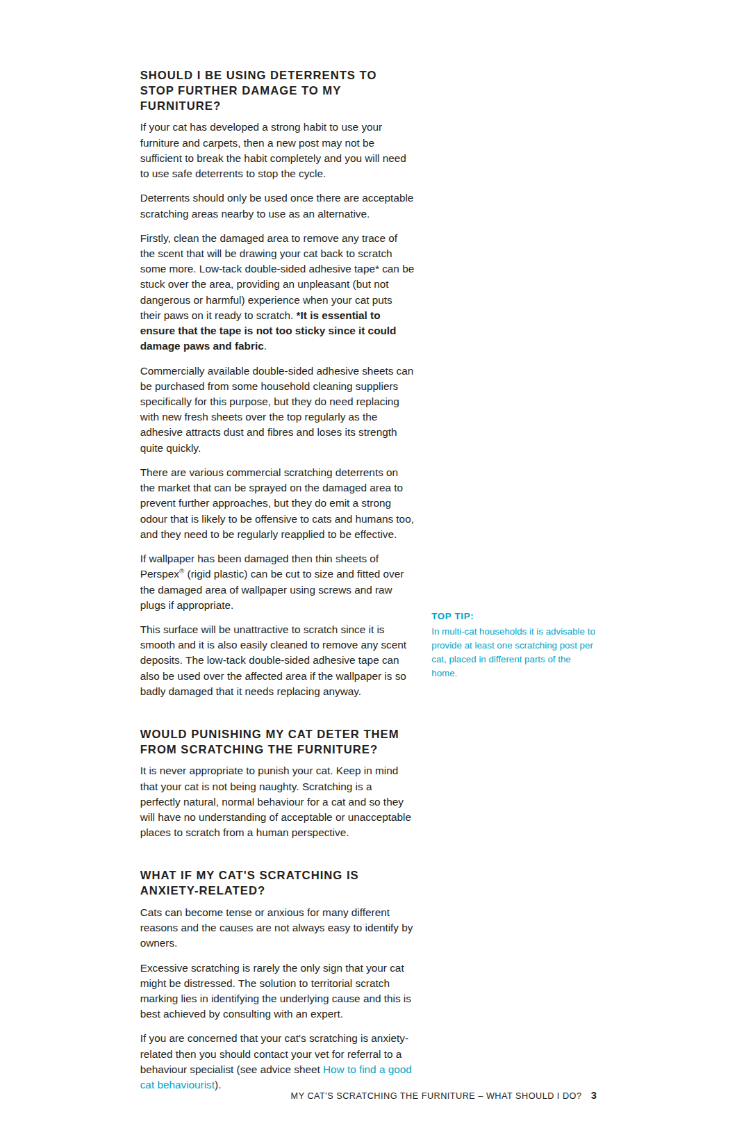Should I be using deterrents to stop further damage to my furniture?
If your cat has developed a strong habit to use your furniture and carpets, then a new post may not be sufficient to break the habit completely and you will need to use safe deterrents to stop the cycle.
Deterrents should only be used once there are acceptable scratching areas nearby to use as an alternative.
Firstly, clean the damaged area to remove any trace of the scent that will be drawing your cat back to scratch some more. Low-tack double-sided adhesive tape* can be stuck over the area, providing an unpleasant (but not dangerous or harmful) experience when your cat puts their paws on it ready to scratch. *It is essential to ensure that the tape is not too sticky since it could damage paws and fabric.
Commercially available double-sided adhesive sheets can be purchased from some household cleaning suppliers specifically for this purpose, but they do need replacing with new fresh sheets over the top regularly as the adhesive attracts dust and fibres and loses its strength quite quickly.
There are various commercial scratching deterrents on the market that can be sprayed on the damaged area to prevent further approaches, but they do emit a strong odour that is likely to be offensive to cats and humans too, and they need to be regularly reapplied to be effective.
If wallpaper has been damaged then thin sheets of Perspex® (rigid plastic) can be cut to size and fitted over the damaged area of wallpaper using screws and raw plugs if appropriate.
This surface will be unattractive to scratch since it is smooth and it is also easily cleaned to remove any scent deposits. The low-tack double-sided adhesive tape can also be used over the affected area if the wallpaper is so badly damaged that it needs replacing anyway.
Would punishing my cat deter them from scratching the furniture?
It is never appropriate to punish your cat. Keep in mind that your cat is not being naughty. Scratching is a perfectly natural, normal behaviour for a cat and so they will have no understanding of acceptable or unacceptable places to scratch from a human perspective.
What if my cat's scratching is anxiety-related?
Cats can become tense or anxious for many different reasons and the causes are not always easy to identify by owners.
Excessive scratching is rarely the only sign that your cat might be distressed. The solution to territorial scratch marking lies in identifying the underlying cause and this is best achieved by consulting with an expert.
If you are concerned that your cat's scratching is anxiety-related then you should contact your vet for referral to a behaviour specialist (see advice sheet How to find a good cat behaviourist).
Top tip: In multi-cat households it is advisable to provide at least one scratching post per cat, placed in different parts of the home.
My cat's scratching the furniture – what should I do?3